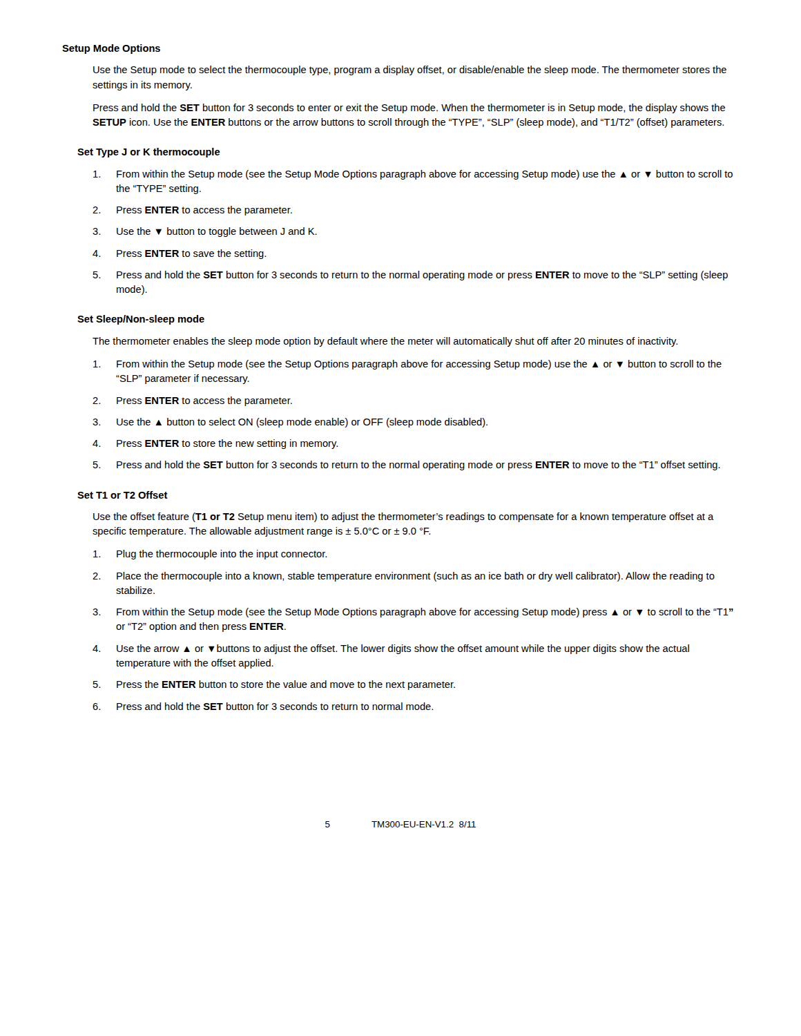Setup Mode Options
Use the Setup mode to select the thermocouple type, program a display offset, or disable/enable the sleep mode. The thermometer stores the settings in its memory.
Press and hold the SET button for 3 seconds to enter or exit the Setup mode. When the thermometer is in Setup mode, the display shows the SETUP icon. Use the ENTER buttons or the arrow buttons to scroll through the “TYPE”, “SLP” (sleep mode), and “T1/T2” (offset) parameters.
Set Type J or K thermocouple
From within the Setup mode (see the Setup Mode Options paragraph above for accessing Setup mode) use the ▲ or ▼ button to scroll to the “TYPE” setting.
Press ENTER to access the parameter.
Use the ▼ button to toggle between J and K.
Press ENTER to save the setting.
Press and hold the SET button for 3 seconds to return to the normal operating mode or press ENTER to move to the “SLP” setting (sleep mode).
Set Sleep/Non-sleep mode
The thermometer enables the sleep mode option by default where the meter will automatically shut off after 20 minutes of inactivity.
From within the Setup mode (see the Setup Options paragraph above for accessing Setup mode) use the ▲ or ▼ button to scroll to the “SLP” parameter if necessary.
Press ENTER to access the parameter.
Use the ▲ button to select ON (sleep mode enable) or OFF (sleep mode disabled).
Press ENTER to store the new setting in memory.
Press and hold the SET button for 3 seconds to return to the normal operating mode or press ENTER to move to the “T1” offset setting.
Set T1 or T2 Offset
Use the offset feature (T1 or T2 Setup menu item) to adjust the thermometer’s readings to compensate for a known temperature offset at a specific temperature. The allowable adjustment range is ± 5.0°C or ± 9.0 °F.
Plug the thermocouple into the input connector.
Place the thermocouple into a known, stable temperature environment (such as an ice bath or dry well calibrator). Allow the reading to stabilize.
From within the Setup mode (see the Setup Mode Options paragraph above for accessing Setup mode) press ▲ or ▼ to scroll to the “T1” or “T2” option and then press ENTER.
Use the arrow ▲ or ▼buttons to adjust the offset. The lower digits show the offset amount while the upper digits show the actual temperature with the offset applied.
Press the ENTER button to store the value and move to the next parameter.
Press and hold the SET button for 3 seconds to return to normal mode.
5 TM300-EU-EN-V1.2 8/11